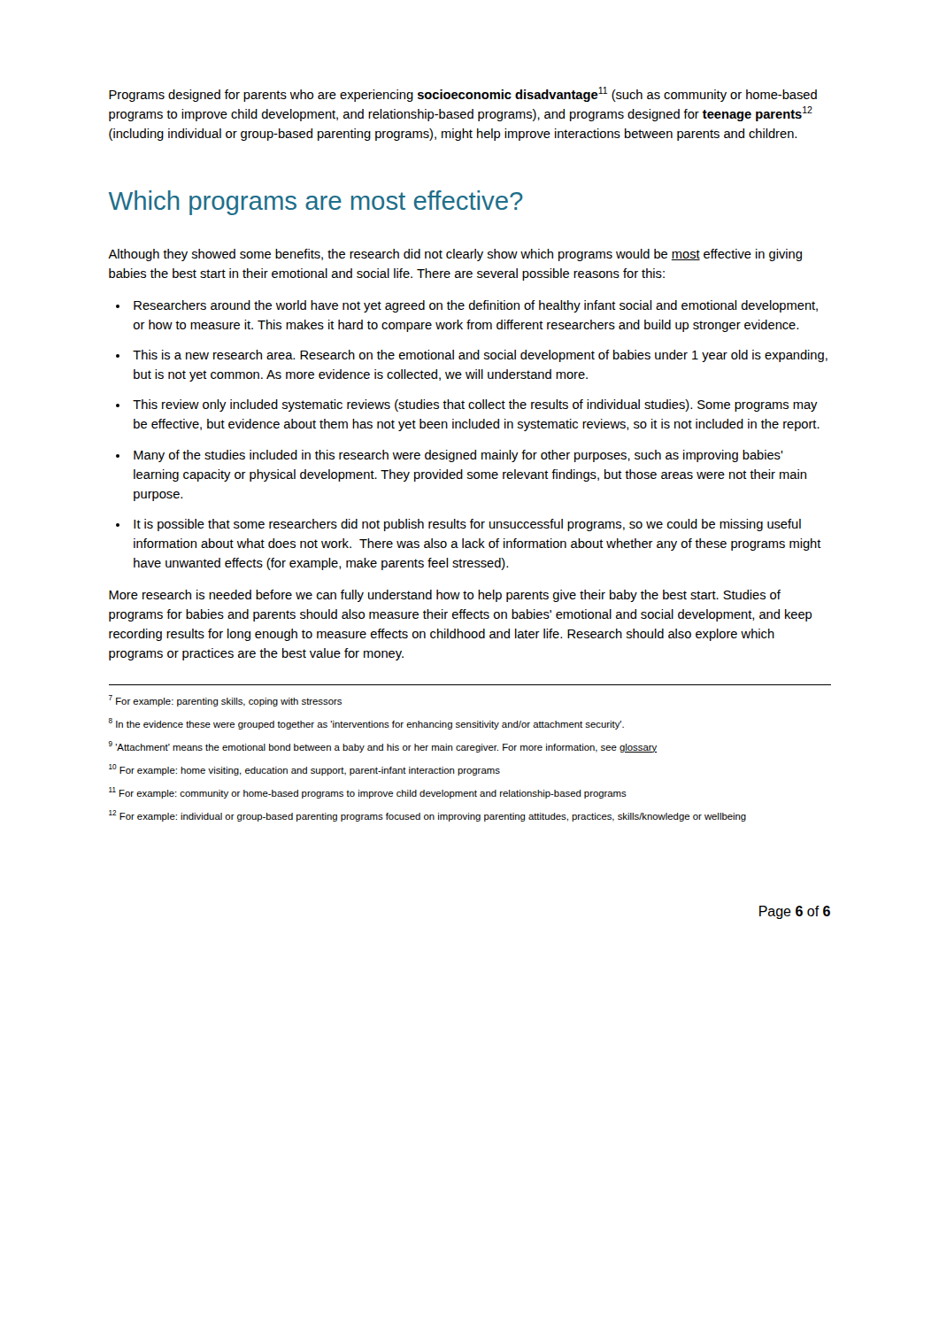Programs designed for parents who are experiencing socioeconomic disadvantage11 (such as community or home-based programs to improve child development, and relationship-based programs), and programs designed for teenage parents12 (including individual or group-based parenting programs), might help improve interactions between parents and children.
Which programs are most effective?
Although they showed some benefits, the research did not clearly show which programs would be most effective in giving babies the best start in their emotional and social life. There are several possible reasons for this:
Researchers around the world have not yet agreed on the definition of healthy infant social and emotional development, or how to measure it. This makes it hard to compare work from different researchers and build up stronger evidence.
This is a new research area. Research on the emotional and social development of babies under 1 year old is expanding, but is not yet common. As more evidence is collected, we will understand more.
This review only included systematic reviews (studies that collect the results of individual studies). Some programs may be effective, but evidence about them has not yet been included in systematic reviews, so it is not included in the report.
Many of the studies included in this research were designed mainly for other purposes, such as improving babies' learning capacity or physical development. They provided some relevant findings, but those areas were not their main purpose.
It is possible that some researchers did not publish results for unsuccessful programs, so we could be missing useful information about what does not work. There was also a lack of information about whether any of these programs might have unwanted effects (for example, make parents feel stressed).
More research is needed before we can fully understand how to help parents give their baby the best start. Studies of programs for babies and parents should also measure their effects on babies' emotional and social development, and keep recording results for long enough to measure effects on childhood and later life. Research should also explore which programs or practices are the best value for money.
7 For example: parenting skills, coping with stressors
8 In the evidence these were grouped together as 'interventions for enhancing sensitivity and/or attachment security'.
9 'Attachment' means the emotional bond between a baby and his or her main caregiver. For more information, see glossary
10 For example: home visiting, education and support, parent-infant interaction programs
11 For example: community or home-based programs to improve child development and relationship-based programs
12 For example: individual or group-based parenting programs focused on improving parenting attitudes, practices, skills/knowledge or wellbeing
Page 6 of 6